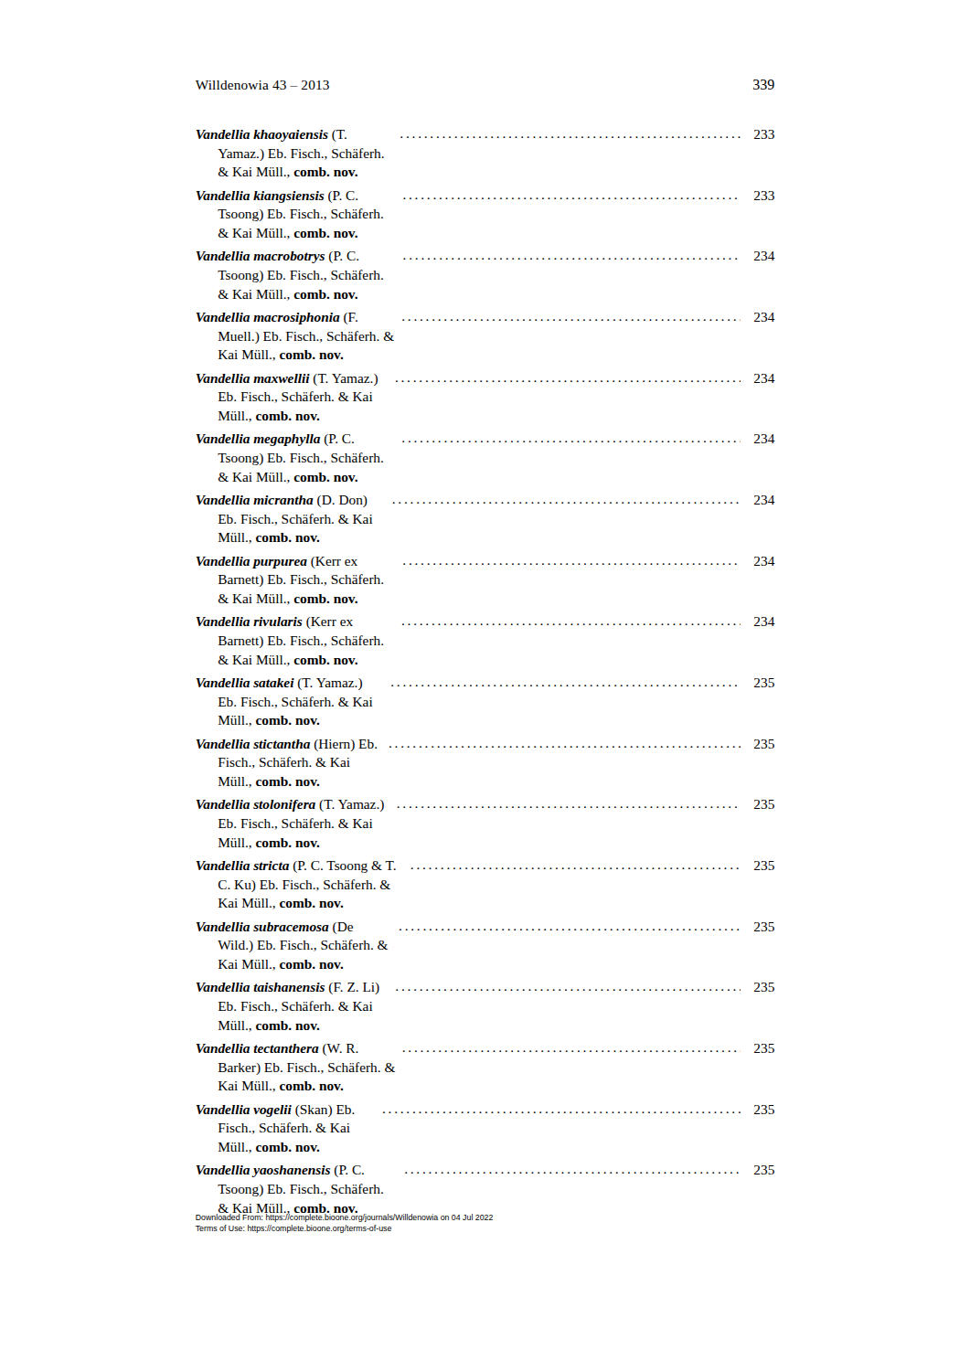Willdenowia 43 – 2013 339
Vandellia khaoyaiensis (T. Yamaz.) Eb. Fisch., Schäferh. & Kai Müll., comb. nov. ................................................................................................................................................... 233
Vandellia kiangsiensis (P. C. Tsoong) Eb. Fisch., Schäferh. & Kai Müll., comb. nov. ................................................................................................................................................... 233
Vandellia macrobotrys (P. C. Tsoong) Eb. Fisch., Schäferh. & Kai Müll., comb. nov. ................................................................................................................................................... 234
Vandellia macrosiphonia (F. Muell.) Eb. Fisch., Schäferh. & Kai Müll., comb. nov. ................................................................................................................................................... 234
Vandellia maxwellii (T. Yamaz.) Eb. Fisch., Schäferh. & Kai Müll., comb. nov. ................................................................................................................................................... 234
Vandellia megaphylla (P. C. Tsoong) Eb. Fisch., Schäferh. & Kai Müll., comb. nov. ................................................................................................................................................... 234
Vandellia micrantha (D. Don) Eb. Fisch., Schäferh. & Kai Müll., comb. nov. ................................................................................................................................................... 234
Vandellia purpurea (Kerr ex Barnett) Eb. Fisch., Schäferh. & Kai Müll., comb. nov. ................................................................................................................................................... 234
Vandellia rivularis (Kerr ex Barnett) Eb. Fisch., Schäferh. & Kai Müll., comb. nov. ................................................................................................................................................... 234
Vandellia satakei (T. Yamaz.) Eb. Fisch., Schäferh. & Kai Müll., comb. nov. ................................................................................................................................................... 235
Vandellia stictantha (Hiern) Eb. Fisch., Schäferh. & Kai Müll., comb. nov. ................................................................................................................................................... 235
Vandellia stolonifera (T. Yamaz.) Eb. Fisch., Schäferh. & Kai Müll., comb. nov. ................................................................................................................................................... 235
Vandellia stricta (P. C. Tsoong & T. C. Ku) Eb. Fisch., Schäferh. & Kai Müll., comb. nov. ................................................................................................................................................... 235
Vandellia subracemosa (De Wild.) Eb. Fisch., Schäferh. & Kai Müll., comb. nov. ................................................................................................................................................... 235
Vandellia taishanensis (F. Z. Li) Eb. Fisch., Schäferh. & Kai Müll., comb. nov. ................................................................................................................................................... 235
Vandellia tectanthera (W. R. Barker) Eb. Fisch., Schäferh. & Kai Müll., comb. nov. ................................................................................................................................................... 235
Vandellia vogelii (Skan) Eb. Fisch., Schäferh. & Kai Müll., comb. nov. ................................................................................................................................................... 235
Vandellia yaoshanensis (P. C. Tsoong) Eb. Fisch., Schäferh. & Kai Müll., comb. nov. ................................................................................................................................................... 235
Downloaded From: https://complete.bioone.org/journals/Willdenowia on 04 Jul 2022
Terms of Use: https://complete.bioone.org/terms-of-use